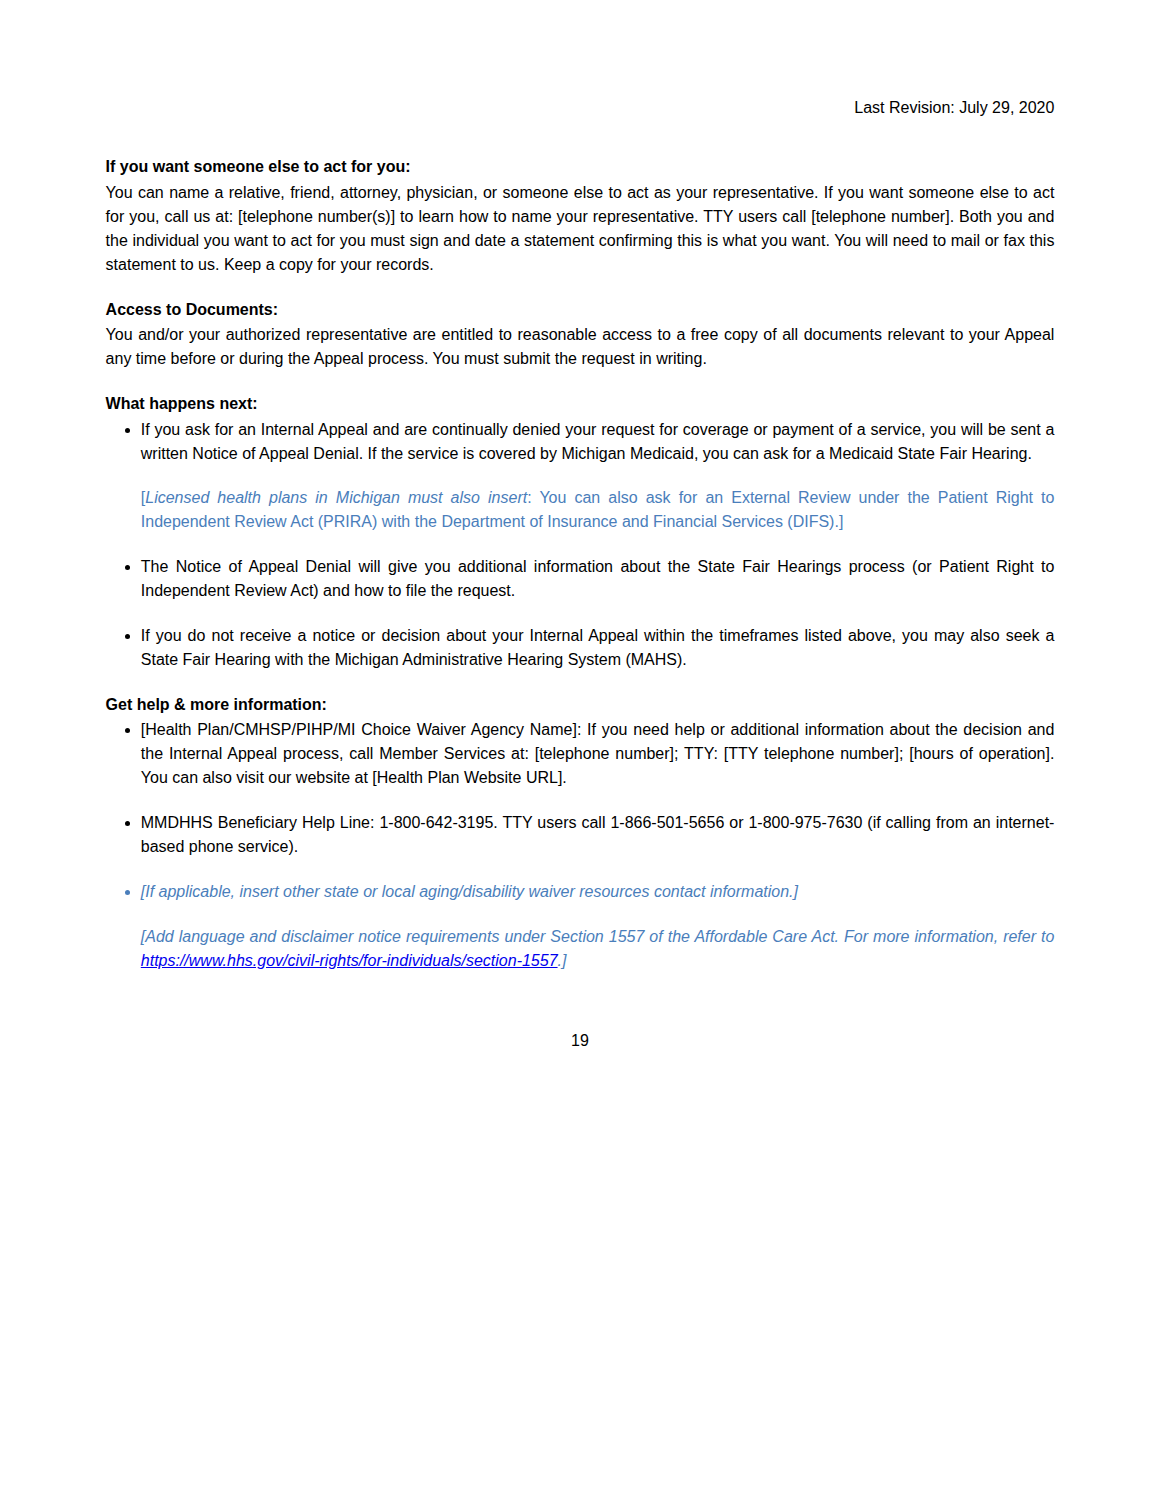Last Revision: July 29, 2020
If you want someone else to act for you:
You can name a relative, friend, attorney, physician, or someone else to act as your representative. If you want someone else to act for you, call us at: [telephone number(s)] to learn how to name your representative. TTY users call [telephone number]. Both you and the individual you want to act for you must sign and date a statement confirming this is what you want. You will need to mail or fax this statement to us. Keep a copy for your records.
Access to Documents:
You and/or your authorized representative are entitled to reasonable access to a free copy of all documents relevant to your Appeal any time before or during the Appeal process. You must submit the request in writing.
What happens next:
If you ask for an Internal Appeal and are continually denied your request for coverage or payment of a service, you will be sent a written Notice of Appeal Denial. If the service is covered by Michigan Medicaid, you can ask for a Medicaid State Fair Hearing.
[Licensed health plans in Michigan must also insert: You can also ask for an External Review under the Patient Right to Independent Review Act (PRIRA) with the Department of Insurance and Financial Services (DIFS).]
The Notice of Appeal Denial will give you additional information about the State Fair Hearings process (or Patient Right to Independent Review Act) and how to file the request.
If you do not receive a notice or decision about your Internal Appeal within the timeframes listed above, you may also seek a State Fair Hearing with the Michigan Administrative Hearing System (MAHS).
Get help & more information:
[Health Plan/CMHSP/PIHP/MI Choice Waiver Agency Name]: If you need help or additional information about the decision and the Internal Appeal process, call Member Services at: [telephone number]; TTY: [TTY telephone number]; [hours of operation]. You can also visit our website at [Health Plan Website URL].
MMDHHS Beneficiary Help Line: 1-800-642-3195. TTY users call 1-866-501-5656 or 1-800-975-7630 (if calling from an internet-based phone service).
[If applicable, insert other state or local aging/disability waiver resources contact information.]
[Add language and disclaimer notice requirements under Section 1557 of the Affordable Care Act. For more information, refer to https://www.hhs.gov/civil-rights/for-individuals/section-1557.]
19